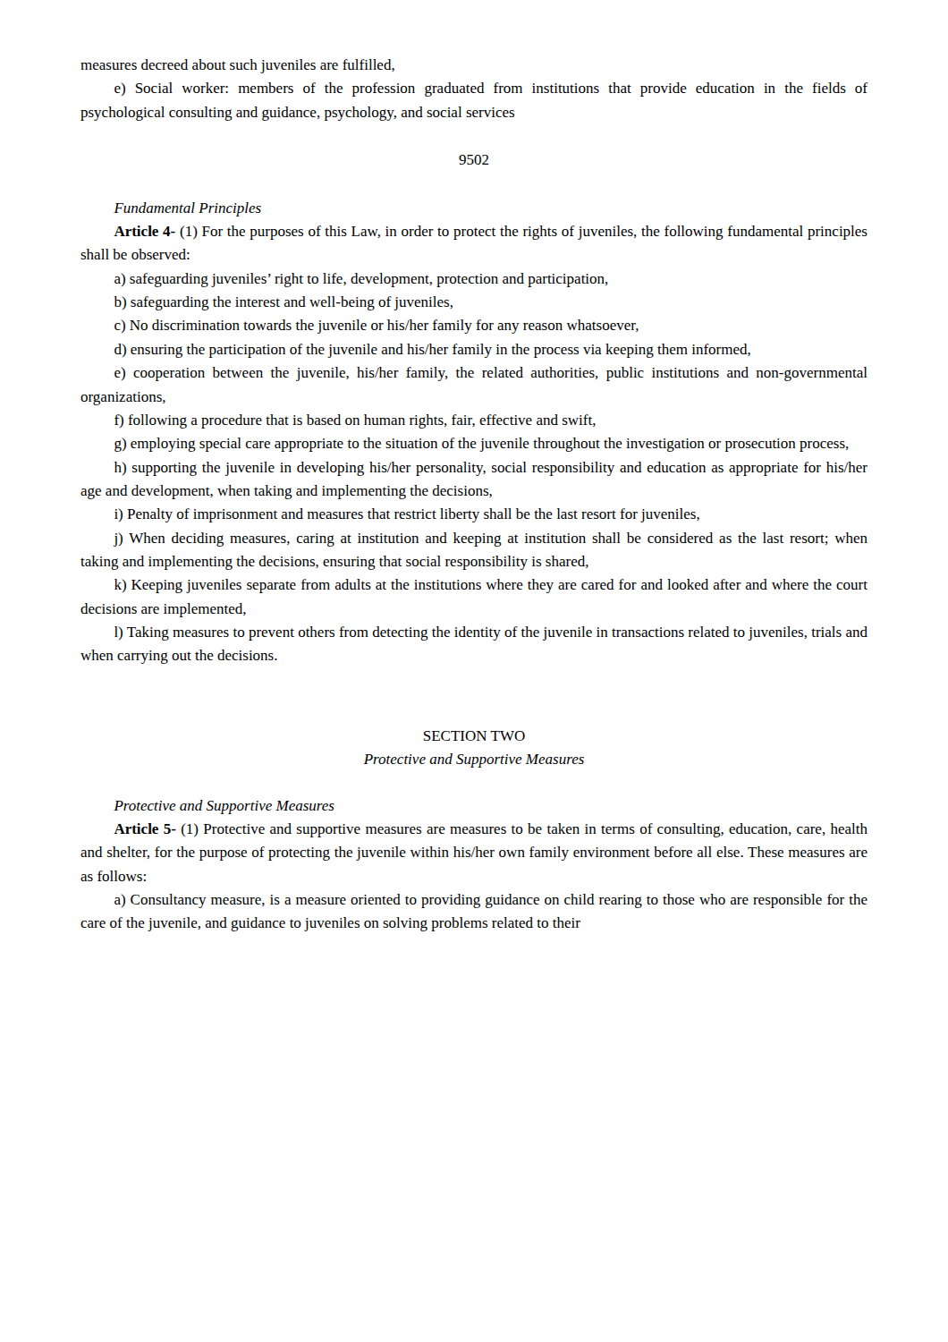measures decreed about such juveniles are fulfilled,
e) Social worker: members of the profession graduated from institutions that provide education in the fields of psychological consulting and guidance, psychology, and social services
9502
Fundamental Principles
Article 4- (1) For the purposes of this Law, in order to protect the rights of juveniles, the following fundamental principles shall be observed:
a) safeguarding juveniles’ right to life, development, protection and participation,
b) safeguarding the interest and well-being of juveniles,
c) No discrimination towards the juvenile or his/her family for any reason whatsoever,
d) ensuring the participation of the juvenile and his/her family in the process via keeping them informed,
e) cooperation between the juvenile, his/her family, the related authorities, public institutions and non-governmental organizations,
f) following a procedure that is based on human rights, fair, effective and swift,
g) employing special care appropriate to the situation of the juvenile throughout the investigation or prosecution process,
h) supporting the juvenile in developing his/her personality, social responsibility and education as appropriate for his/her age and development, when taking and implementing the decisions,
i) Penalty of imprisonment and measures that restrict liberty shall be the last resort for juveniles,
j) When deciding measures, caring at institution and keeping at institution shall be considered as the last resort; when taking and implementing the decisions, ensuring that social responsibility is shared,
k) Keeping juveniles separate from adults at the institutions where they are cared for and looked after and where the court decisions are implemented,
l) Taking measures to prevent others from detecting the identity of the juvenile in transactions related to juveniles, trials and when carrying out the decisions.
SECTION TWO
Protective and Supportive Measures
Protective and Supportive Measures
Article 5- (1) Protective and supportive measures are measures to be taken in terms of consulting, education, care, health and shelter, for the purpose of protecting the juvenile within his/her own family environment before all else. These measures are as follows:
a) Consultancy measure, is a measure oriented to providing guidance on child rearing to those who are responsible for the care of the juvenile, and guidance to juveniles on solving problems related to their